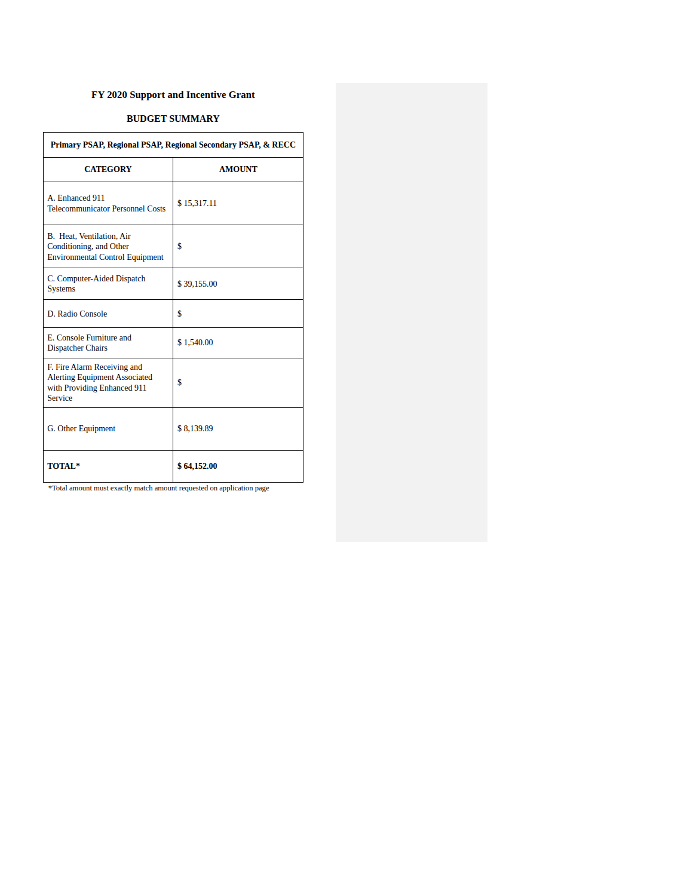FY 2020 Support and Incentive Grant
BUDGET SUMMARY
| Primary PSAP, Regional PSAP, Regional Secondary PSAP, & RECC |
| --- |
| CATEGORY | AMOUNT |
| A. Enhanced 911 Telecommunicator Personnel Costs | $ 15,317.11 |
| B. Heat, Ventilation, Air Conditioning, and Other Environmental Control Equipment | $ |
| C. Computer-Aided Dispatch Systems | $ 39,155.00 |
| D. Radio Console | $ |
| E. Console Furniture and Dispatcher Chairs | $ 1,540.00 |
| F. Fire Alarm Receiving and Alerting Equipment Associated with Providing Enhanced 911 Service | $ |
| G. Other Equipment | $ 8,139.89 |
| TOTAL* | $ 64,152.00 |
*Total amount must exactly match amount requested on application page